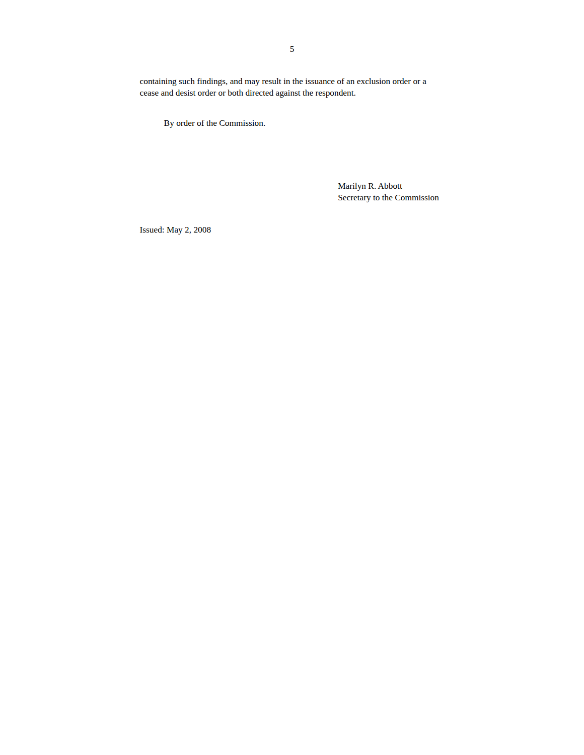5
containing such findings, and may result in the issuance of an exclusion order or a cease and desist order or both directed against the respondent.
By order of the Commission.
Marilyn R. Abbott
Secretary to the Commission
Issued: May 2, 2008